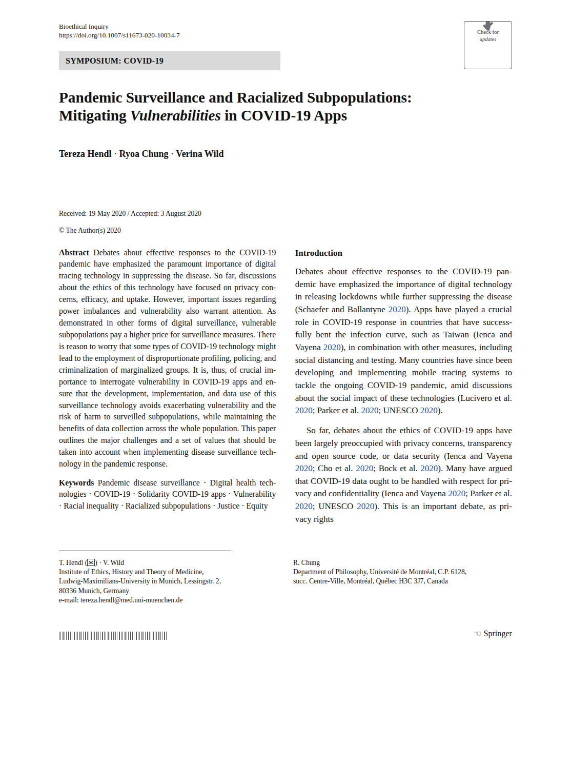Bioethical Inquiry https://doi.org/10.1007/s11673-020-10034-7
SYMPOSIUM: COVID-19
Check for updates
Pandemic Surveillance and Racialized Subpopulations:
Mitigating Vulnerabilities in COVID-19 Apps
Tereza Hendl · Ryoa Chung · Verina Wild
Received: 19 May 2020 / Accepted: 3 August 2020
© The Author(s) 2020
Abstract Debates about effective responses to the COVID-19 pandemic have emphasized the paramount importance of digital tracing technology in suppressing the disease. So far, discussions about the ethics of this technology have focused on privacy concerns, efficacy, and uptake. However, important issues regarding power imbalances and vulnerability also warrant attention. As demonstrated in other forms of digital surveillance, vulnerable subpopulations pay a higher price for surveillance measures. There is reason to worry that some types of COVID-19 technology might lead to the employment of disproportionate profiling, policing, and criminalization of marginalized groups. It is, thus, of crucial importance to interrogate vulnerability in COVID-19 apps and ensure that the development, implementation, and data use of this surveillance technology avoids exacerbating vulnerability and the risk of harm to surveilled subpopulations, while maintaining the benefits of data collection across the whole population. This paper outlines the major challenges and a set of values that should be taken into account when implementing disease surveillance technology in the pandemic response.
Keywords Pandemic disease surveillance · Digital health technologies · COVID-19 · Solidarity COVID-19 apps · Vulnerability · Racial inequality · Racialized subpopulations · Justice · Equity
Introduction
Debates about effective responses to the COVID-19 pandemic have emphasized the importance of digital technology in releasing lockdowns while further suppressing the disease (Schaefer and Ballantyne 2020). Apps have played a crucial role in COVID-19 response in countries that have successfully bent the infection curve, such as Taiwan (Ienca and Vayena 2020), in combination with other measures, including social distancing and testing. Many countries have since been developing and implementing mobile tracing systems to tackle the ongoing COVID-19 pandemic, amid discussions about the social impact of these technologies (Lucivero et al. 2020; Parker et al. 2020; UNESCO 2020).
So far, debates about the ethics of COVID-19 apps have been largely preoccupied with privacy concerns, transparency and open source code, or data security (Ienca and Vayena 2020; Cho et al. 2020; Bock et al. 2020). Many have argued that COVID-19 data ought to be handled with respect for privacy and confidentiality (Ienca and Vayena 2020; Parker et al. 2020; UNESCO 2020). This is an important debate, as privacy rights
T. Hendl (✉) · V. Wild
Institute of Ethics, History and Theory of Medicine,
Ludwig-Maximilians-University in Munich, Lessingstr. 2,
80336 Munich, Germany
e-mail: tereza.hendl@med.uni-muenchen.de
R. Chung
Department of Philosophy, Université de Montréal, C.P. 6128,
succ. Centre-Ville, Montréal, Québec H3C 3J7, Canada
☞Springer